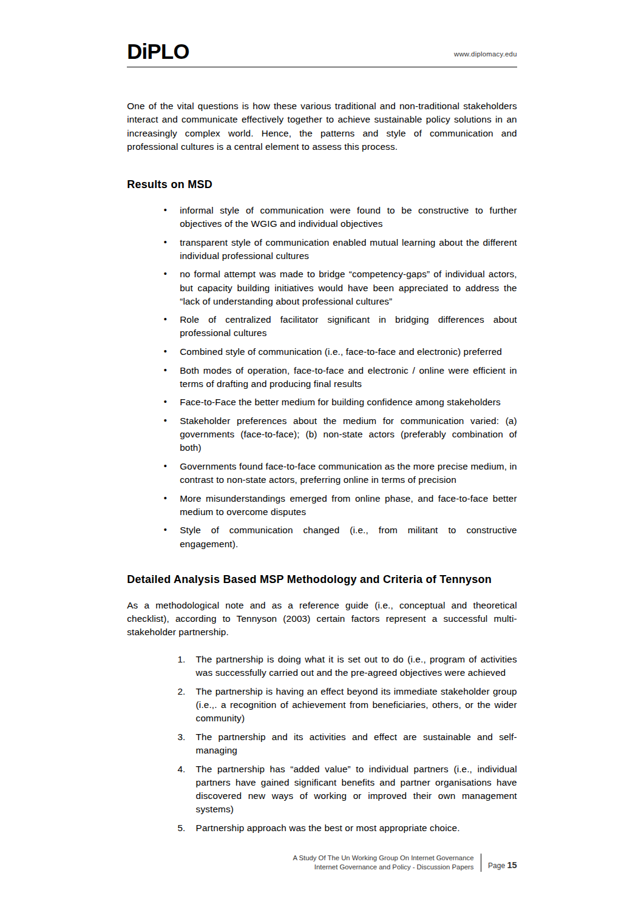Di PLO
www.diplomacy.edu
One of the vital questions is how these various traditional and non-traditional stakeholders interact and communicate effectively together to achieve sustainable policy solutions in an increasingly complex world. Hence, the patterns and style of communication and professional cultures is a central element to assess this process.
Results on MSD
informal style of communication were found to be constructive to further objectives of the WGIG and individual objectives
transparent style of communication enabled mutual learning about the different individual professional cultures
no formal attempt was made to bridge “competency-gaps” of individual actors, but capacity building initiatives would have been appreciated to address the “lack of understanding about professional cultures”
Role of centralized facilitator significant in bridging differences about professional cultures
Combined style of communication (i.e., face-to-face and electronic) preferred
Both modes of operation, face-to-face and electronic / online were efficient in terms of drafting and producing final results
Face-to-Face the better medium for building confidence among stakeholders
Stakeholder preferences about the medium for communication varied: (a) governments (face-to-face); (b) non-state actors (preferably combination of both)
Governments found face-to-face communication as the more precise medium, in contrast to non-state actors, preferring online in terms of precision
More misunderstandings emerged from online phase, and face-to-face better medium to overcome disputes
Style of communication changed (i.e., from militant to constructive engagement).
Detailed Analysis Based MSP Methodology and Criteria of Tennyson
As a methodological note and as a reference guide (i.e., conceptual and theoretical checklist), according to Tennyson (2003) certain factors represent a successful multi-stakeholder partnership.
The partnership is doing what it is set out to do (i.e., program of activities was successfully carried out and the pre-agreed objectives were achieved
The partnership is having an effect beyond its immediate stakeholder group (i.e.,. a recognition of achievement from beneficiaries, others, or the wider community)
The partnership and its activities and effect are sustainable and self-managing
The partnership has “added value” to individual partners (i.e., individual partners have gained significant benefits and partner organisations have discovered new ways of working or improved their own management systems)
Partnership approach was the best or most appropriate choice.
A Study Of The Un Working Group On Internet Governance
Internet Governance and Policy - Discussion Papers
Page 15